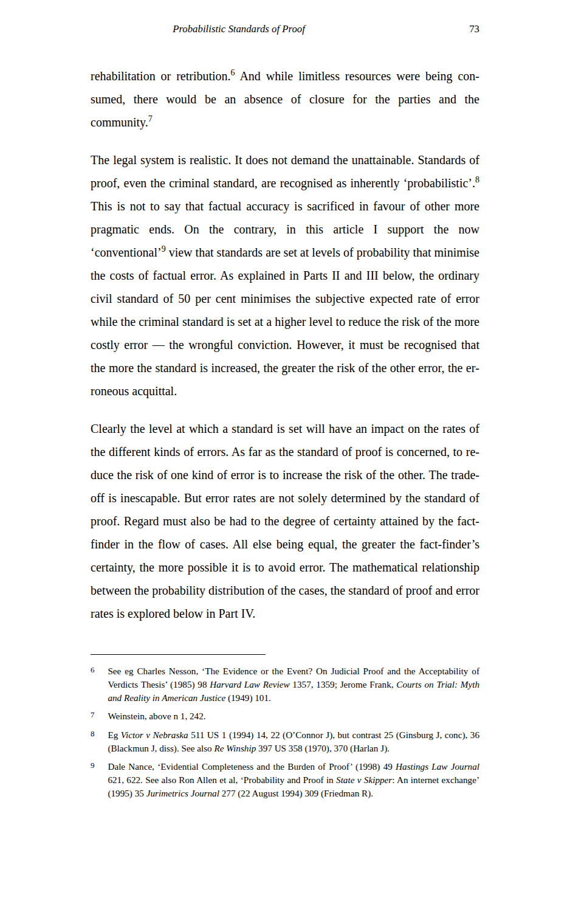Probabilistic Standards of Proof 73
rehabilitation or retribution.6 And while limitless resources were being consumed, there would be an absence of closure for the parties and the community.7
The legal system is realistic. It does not demand the unattainable. Standards of proof, even the criminal standard, are recognised as inherently ‘probabilistic’.8 This is not to say that factual accuracy is sacrificed in favour of other more pragmatic ends. On the contrary, in this article I support the now ‘conventional’9 view that standards are set at levels of probability that minimise the costs of factual error. As explained in Parts II and III below, the ordinary civil standard of 50 per cent minimises the subjective expected rate of error while the criminal standard is set at a higher level to reduce the risk of the more costly error — the wrongful conviction. However, it must be recognised that the more the standard is increased, the greater the risk of the other error, the erroneous acquittal.
Clearly the level at which a standard is set will have an impact on the rates of the different kinds of errors. As far as the standard of proof is concerned, to reduce the risk of one kind of error is to increase the risk of the other. The trade-off is inescapable. But error rates are not solely determined by the standard of proof. Regard must also be had to the degree of certainty attained by the fact-finder in the flow of cases. All else being equal, the greater the fact-finder’s certainty, the more possible it is to avoid error. The mathematical relationship between the probability distribution of the cases, the standard of proof and error rates is explored below in Part IV.
6 See eg Charles Nesson, ‘The Evidence or the Event? On Judicial Proof and the Acceptability of Verdicts Thesis’ (1985) 98 Harvard Law Review 1357, 1359; Jerome Frank, Courts on Trial: Myth and Reality in American Justice (1949) 101.
7 Weinstein, above n 1, 242.
8 Eg Victor v Nebraska 511 US 1 (1994) 14, 22 (O’Connor J), but contrast 25 (Ginsburg J, conc), 36 (Blackmun J, diss). See also Re Winship 397 US 358 (1970), 370 (Harlan J).
9 Dale Nance, ‘Evidential Completeness and the Burden of Proof’ (1998) 49 Hastings Law Journal 621, 622. See also Ron Allen et al, ‘Probability and Proof in State v Skipper: An internet exchange’ (1995) 35 Jurimetrics Journal 277 (22 August 1994) 309 (Friedman R).